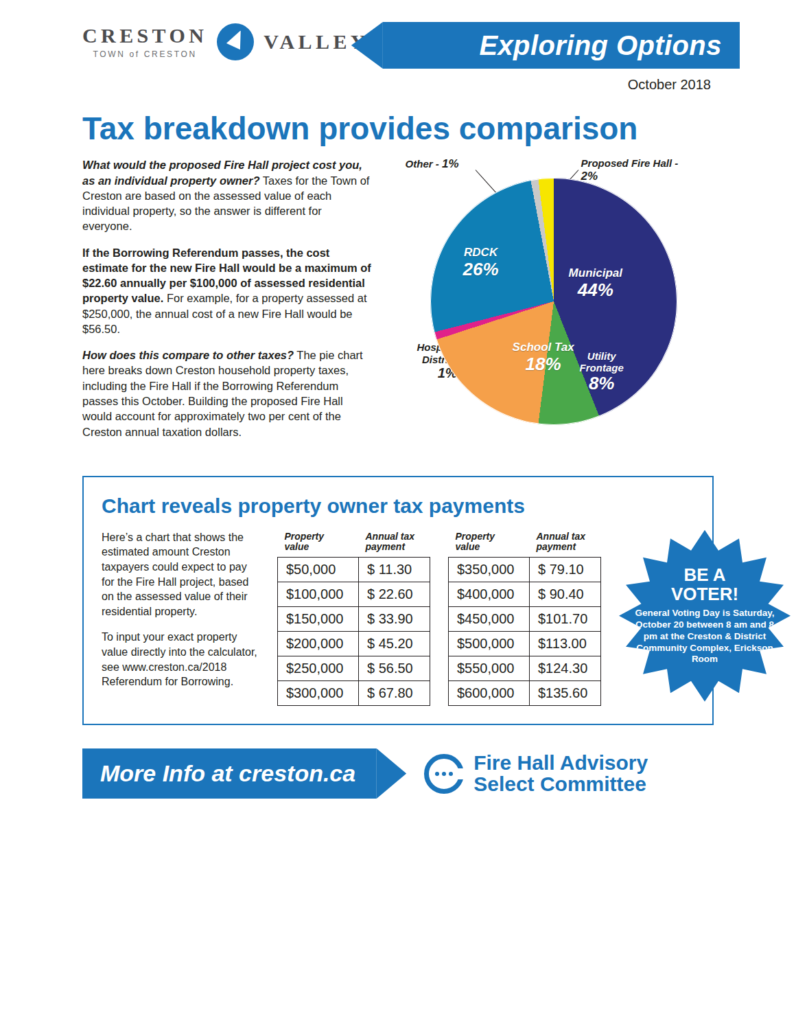CRESTON
TOWN of CRESTON
VALLEY
Exploring Options
October 2018
Tax breakdown provides comparison
What would the proposed Fire Hall project cost you, as an individual property owner? Taxes for the Town of Creston are based on the assessed value of each individual property, so the answer is different for everyone.
If the Borrowing Referendum passes, the cost estimate for the new Fire Hall would be a maximum of $22.60 annually per $100,000 of assessed residential property value. For example, for a property assessed at $250,000, the annual cost of a new Fire Hall would be $56.50.
How does this compare to other taxes? The pie chart here breaks down Creston household property taxes, including the Fire Hall if the Borrowing Referendum passes this October. Building the proposed Fire Hall would account for approximately two per cent of the Creston annual taxation dollars.
Other - 1%
Proposed Fire Hall - 2%
Hospital
District1%
Municipal44%
RDCK26%
School Tax18%
Utility
Frontage8%
Chart reveals property owner tax payments
Here’s a chart that shows the estimated amount Creston taxpayers could expect to pay for the Fire Hall project, based on the assessed value of their residential property.
To input your exact property value directly into the calculator, see www.creston.ca/2018 Referendum for Borrowing.
| Property value | Annual tax payment |
| --- | --- |
| $50,000 | $ 11.30 |
| $100,000 | $ 22.60 |
| $150,000 | $ 33.90 |
| $200,000 | $ 45.20 |
| $250,000 | $ 56.50 |
| $300,000 | $ 67.80 |
| Property value | Annual tax payment |
| --- | --- |
| $350,000 | $ 79.10 |
| $400,000 | $ 90.40 |
| $450,000 | $101.70 |
| $500,000 | $113.00 |
| $550,000 | $124.30 |
| $600,000 | $135.60 |
BE A
VOTER!
General Voting Day is Saturday, October 20 between 8 am and 8 pm at the Creston & District Community Complex, Erickson Room
More Info at creston.ca
Fire Hall Advisory Select Committee